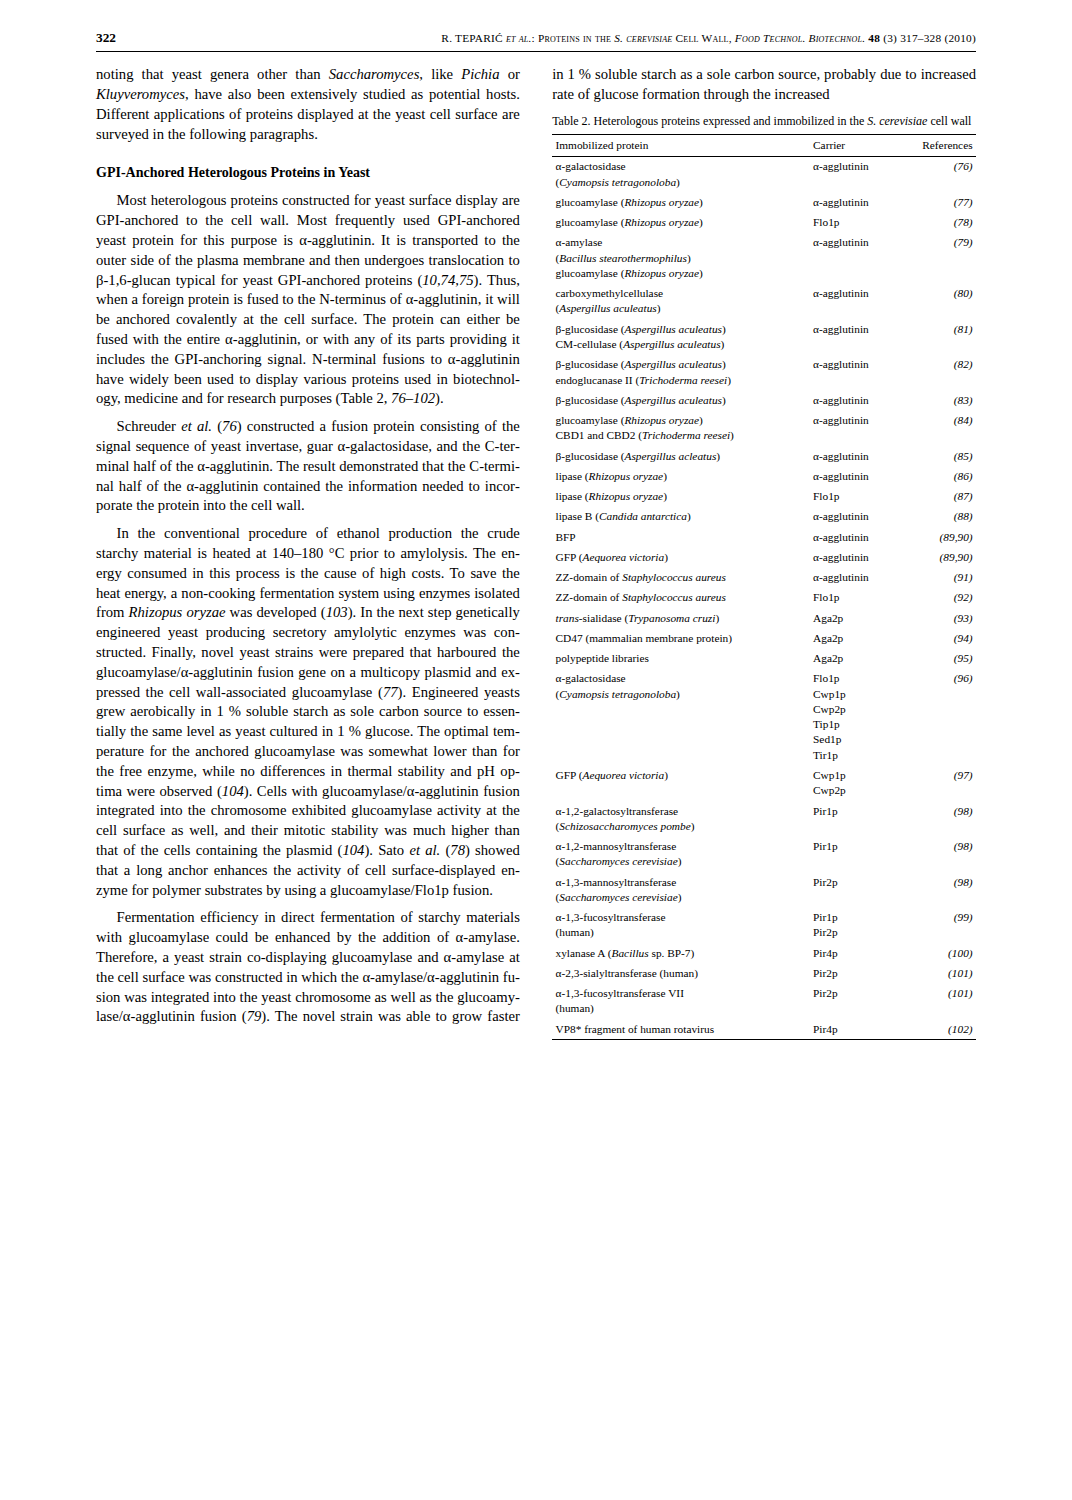322 R. TEPARIĆ et al.: Proteins in the S. cerevisiae Cell Wall, Food Technol. Biotechnol. 48 (3) 317–328 (2010)
noting that yeast genera other than Saccharomyces, like Pichia or Kluyveromyces, have also been extensively studied as potential hosts. Different applications of proteins displayed at the yeast cell surface are surveyed in the following paragraphs.
GPI-Anchored Heterologous Proteins in Yeast
Most heterologous proteins constructed for yeast surface display are GPI-anchored to the cell wall. Most frequently used GPI-anchored yeast protein for this purpose is α-agglutinin. It is transported to the outer side of the plasma membrane and then undergoes translocation to β-1,6-glucan typical for yeast GPI-anchored proteins (10,74,75). Thus, when a foreign protein is fused to the N-terminus of α-agglutinin, it will be anchored covalently at the cell surface. The protein can either be fused with the entire α-agglutinin, or with any of its parts providing it includes the GPI-anchoring signal. N-terminal fusions to α-agglutinin have widely been used to display various proteins used in biotechnology, medicine and for research purposes (Table 2, 76–102).
Schreuder et al. (76) constructed a fusion protein consisting of the signal sequence of yeast invertase, guar α-galactosidase, and the C-terminal half of the α-agglutinin. The result demonstrated that the C-terminal half of the α-agglutinin contained the information needed to incorporate the protein into the cell wall.
In the conventional procedure of ethanol production the crude starchy material is heated at 140–180 °C prior to amylolysis. The energy consumed in this process is the cause of high costs. To save the heat energy, a non-cooking fermentation system using enzymes isolated from Rhizopus oryzae was developed (103). In the next step genetically engineered yeast producing secretory amylolytic enzymes was constructed. Finally, novel yeast strains were prepared that harboured the glucoamylase/α-agglutinin fusion gene on a multicopy plasmid and expressed the cell wall-associated glucoamylase (77). Engineered yeasts grew aerobically in 1 % soluble starch as sole carbon source to essentially the same level as yeast cultured in 1 % glucose. The optimal temperature for the anchored glucoamylase was somewhat lower than for the free enzyme, while no differences in thermal stability and pH optima were observed (104). Cells with glucoamylase/α-agglutinin fusion integrated into the chromosome exhibited glucoamylase activity at the cell surface as well, and their mitotic stability was much higher than that of the cells containing the plasmid (104). Sato et al. (78) showed that a long anchor enhances the activity of cell surface-displayed enzyme for polymer substrates by using a glucoamylase/Flo1p fusion.
Fermentation efficiency in direct fermentation of starchy materials with glucoamylase could be enhanced by the addition of α-amylase. Therefore, a yeast strain co-displaying glucoamylase and α-amylase at the cell surface was constructed in which the α-amylase/α-agglutinin fusion was integrated into the yeast chromosome as well as the glucoamylase/α-agglutinin fusion (79). The novel strain was able to grow faster in 1 % soluble starch as a sole carbon source, probably due to increased rate of glucose formation through the increased
Table 2. Heterologous proteins expressed and immobilized in the S. cerevisiae cell wall
| Immobilized protein | Carrier | References |
| --- | --- | --- |
| α-galactosidase ( Cyamopsis tetragonoloba ) | α-agglutinin | (76) |
| glucoamylase ( Rhizopus oryzae ) | α-agglutinin | (77) |
| glucoamylase ( Rhizopus oryzae ) | Flo1p | (78) |
| α-amylase ( Bacillus stearothermophilus ) glucoamylase ( Rhizopus oryzae ) | α-agglutinin | (79) |
| carboxymethylcellulase ( Aspergillus aculeatus ) | α-agglutinin | (80) |
| β-glucosidase ( Aspergillus aculeatus ) CM-cellulase ( Aspergillus aculeatus ) | α-agglutinin | (81) |
| β-glucosidase ( Aspergillus aculeatus ) endoglucanase II ( Trichoderma reesei ) | α-agglutinin | (82) |
| β-glucosidase ( Aspergillus aculeatus ) | α-agglutinin | (83) |
| glucoamylase ( Rhizopus oryzae ) CBD1 and CBD2 ( Trichoderma reesei ) | α-agglutinin | (84) |
| β-glucosidase ( Aspergillus acleatus ) | α-agglutinin | (85) |
| lipase ( Rhizopus oryzae ) | α-agglutinin | (86) |
| lipase ( Rhizopus oryzae ) | Flo1p | (87) |
| lipase B ( Candida antarctica ) | α-agglutinin | (88) |
| BFP | α-agglutinin | (89,90) |
| GFP ( Aequorea victoria ) | α-agglutinin | (89,90) |
| ZZ-domain of Staphylococcus aureus | α-agglutinin | (91) |
| ZZ-domain of Staphylococcus aureus | Flo1p | (92) |
| trans -sialidase ( Trypanosoma cruzi ) | Aga2p | (93) |
| CD47 (mammalian membrane protein) | Aga2p | (94) |
| polypeptide libraries | Aga2p | (95) |
| α-galactosidase ( Cyamopsis tetragonoloba ) | Flo1p Cwp1p Cwp2p Tip1p Sed1p Tir1p | (96) |
| GFP ( Aequorea victoria ) | Cwp1p Cwp2p | (97) |
| α-1,2-galactosyltransferase ( Schizosaccharomyces pombe ) | Pir1p | (98) |
| α-1,2-mannosyltransferase ( Saccharomyces cerevisiae ) | Pir1p | (98) |
| α-1,3-mannosyltransferase ( Saccharomyces cerevisiae ) | Pir2p | (98) |
| α-1,3-fucosyltransferase (human) | Pir1p Pir2p | (99) |
| xylanase A ( Bacillus sp. BP-7) | Pir4p | (100) |
| α-2,3-sialyltransferase (human) | Pir2p | (101) |
| α-1,3-fucosyltransferase VII (human) | Pir2p | (101) |
| VP8* fragment of human rotavirus | Pir4p | (102) |